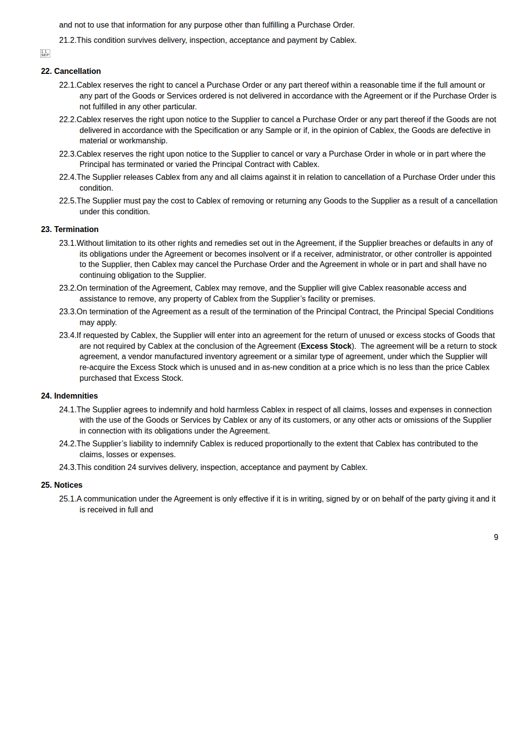and not to use that information for any purpose other than fulfilling a Purchase Order.
21.2.This condition survives delivery, inspection, acceptance and payment by Cablex.
1 1
SEP
22. Cancellation
22.1.Cablex reserves the right to cancel a Purchase Order or any part thereof within a reasonable time if the full amount or any part of the Goods or Services ordered is not delivered in accordance with the Agreement or if the Purchase Order is not fulfilled in any other particular.
22.2.Cablex reserves the right upon notice to the Supplier to cancel a Purchase Order or any part thereof if the Goods are not delivered in accordance with the Specification or any Sample or if, in the opinion of Cablex, the Goods are defective in material or workmanship.
22.3.Cablex reserves the right upon notice to the Supplier to cancel or vary a Purchase Order in whole or in part where the Principal has terminated or varied the Principal Contract with Cablex.
22.4.The Supplier releases Cablex from any and all claims against it in relation to cancellation of a Purchase Order under this condition.
22.5.The Supplier must pay the cost to Cablex of removing or returning any Goods to the Supplier as a result of a cancellation under this condition.
23. Termination
23.1.Without limitation to its other rights and remedies set out in the Agreement, if the Supplier breaches or defaults in any of its obligations under the Agreement or becomes insolvent or if a receiver, administrator, or other controller is appointed to the Supplier, then Cablex may cancel the Purchase Order and the Agreement in whole or in part and shall have no continuing obligation to the Supplier.
23.2.On termination of the Agreement, Cablex may remove, and the Supplier will give Cablex reasonable access and assistance to remove, any property of Cablex from the Supplier’s facility or premises.
23.3.On termination of the Agreement as a result of the termination of the Principal Contract, the Principal Special Conditions may apply.
23.4.If requested by Cablex, the Supplier will enter into an agreement for the return of unused or excess stocks of Goods that are not required by Cablex at the conclusion of the Agreement (Excess Stock). The agreement will be a return to stock agreement, a vendor manufactured inventory agreement or a similar type of agreement, under which the Supplier will re-acquire the Excess Stock which is unused and in as-new condition at a price which is no less than the price Cablex purchased that Excess Stock.
24. Indemnities
24.1.The Supplier agrees to indemnify and hold harmless Cablex in respect of all claims, losses and expenses in connection with the use of the Goods or Services by Cablex or any of its customers, or any other acts or omissions of the Supplier in connection with its obligations under the Agreement.
24.2.The Supplier’s liability to indemnify Cablex is reduced proportionally to the extent that Cablex has contributed to the claims, losses or expenses.
24.3.This condition 24 survives delivery, inspection, acceptance and payment by Cablex.
25. Notices
25.1.A communication under the Agreement is only effective if it is in writing, signed by or on behalf of the party giving it and it is received in full and
9